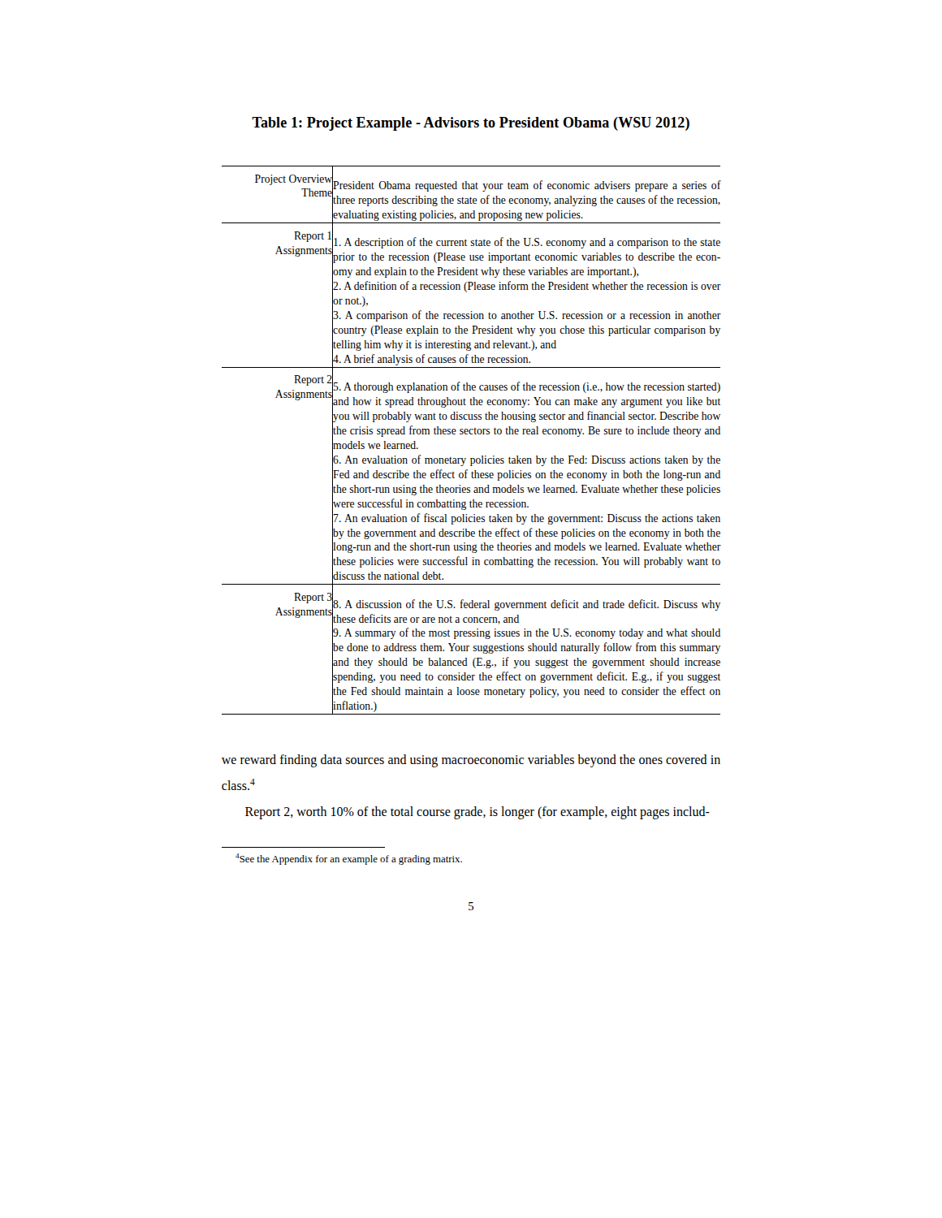Table 1: Project Example - Advisors to President Obama (WSU 2012)
| Project Overview Theme | President Obama requested that your team of economic advisers prepare a series of three reports describing the state of the economy, analyzing the causes of the recession, evaluating existing policies, and proposing new policies. |
| Report 1 Assignments | 1. A description of the current state of the U.S. economy and a comparison to the state prior to the recession (Please use important economic variables to describe the economy and explain to the President why these variables are important.), 2. A definition of a recession (Please inform the President whether the recession is over or not.), 3. A comparison of the recession to another U.S. recession or a recession in another country (Please explain to the President why you chose this particular comparison by telling him why it is interesting and relevant.), and 4. A brief analysis of causes of the recession. |
| Report 2 Assignments | 5. A thorough explanation of the causes of the recession (i.e., how the recession started) and how it spread throughout the economy: You can make any argument you like but you will probably want to discuss the housing sector and financial sector. Describe how the crisis spread from these sectors to the real economy. Be sure to include theory and models we learned. 6. An evaluation of monetary policies taken by the Fed: Discuss actions taken by the Fed and describe the effect of these policies on the economy in both the long-run and the short-run using the theories and models we learned. Evaluate whether these policies were successful in combatting the recession. 7. An evaluation of fiscal policies taken by the government: Discuss the actions taken by the government and describe the effect of these policies on the economy in both the long-run and the short-run using the theories and models we learned. Evaluate whether these policies were successful in combatting the recession. You will probably want to discuss the national debt. |
| Report 3 Assignments | 8. A discussion of the U.S. federal government deficit and trade deficit. Discuss why these deficits are or are not a concern, and 9. A summary of the most pressing issues in the U.S. economy today and what should be done to address them. Your suggestions should naturally follow from this summary and they should be balanced (E.g., if you suggest the government should increase spending, you need to consider the effect on government deficit. E.g., if you suggest the Fed should maintain a loose monetary policy, you need to consider the effect on inflation.) |
we reward finding data sources and using macroeconomic variables beyond the ones covered in class.4
Report 2, worth 10% of the total course grade, is longer (for example, eight pages includ-
4See the Appendix for an example of a grading matrix.
5